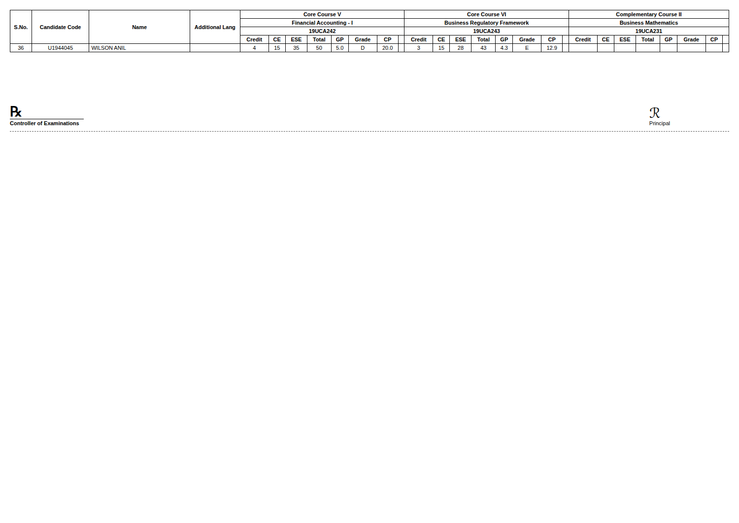| S.No. | Candidate Code | Name | Additional Lang | Core Course V | Core Course VI | Complementary Course II |
| --- | --- | --- | --- | --- | --- | --- |
| Financial Accounting - I | Business Regulatory Framework | Business Mathematics |
| 19UCA242 | 19UCA243 | 19UCA231 |
| Credit | CE | ESE | Total | GP | Grade | CP | | Credit | CE | ESE | Total | GP | Grade | CP | | Credit | CE | ESE | Total | GP | Grade | CP | |
| 36 | U1944045 | WILSON ANIL | | 4 | 15 | 35 | 50 | 5.0 | D | 20.0 | | 3 | 15 | 28 | 43 | 4.3 | E | 12.9 | | | | | | | | | |
℞
Controller of Examinations
ℛ
Principal